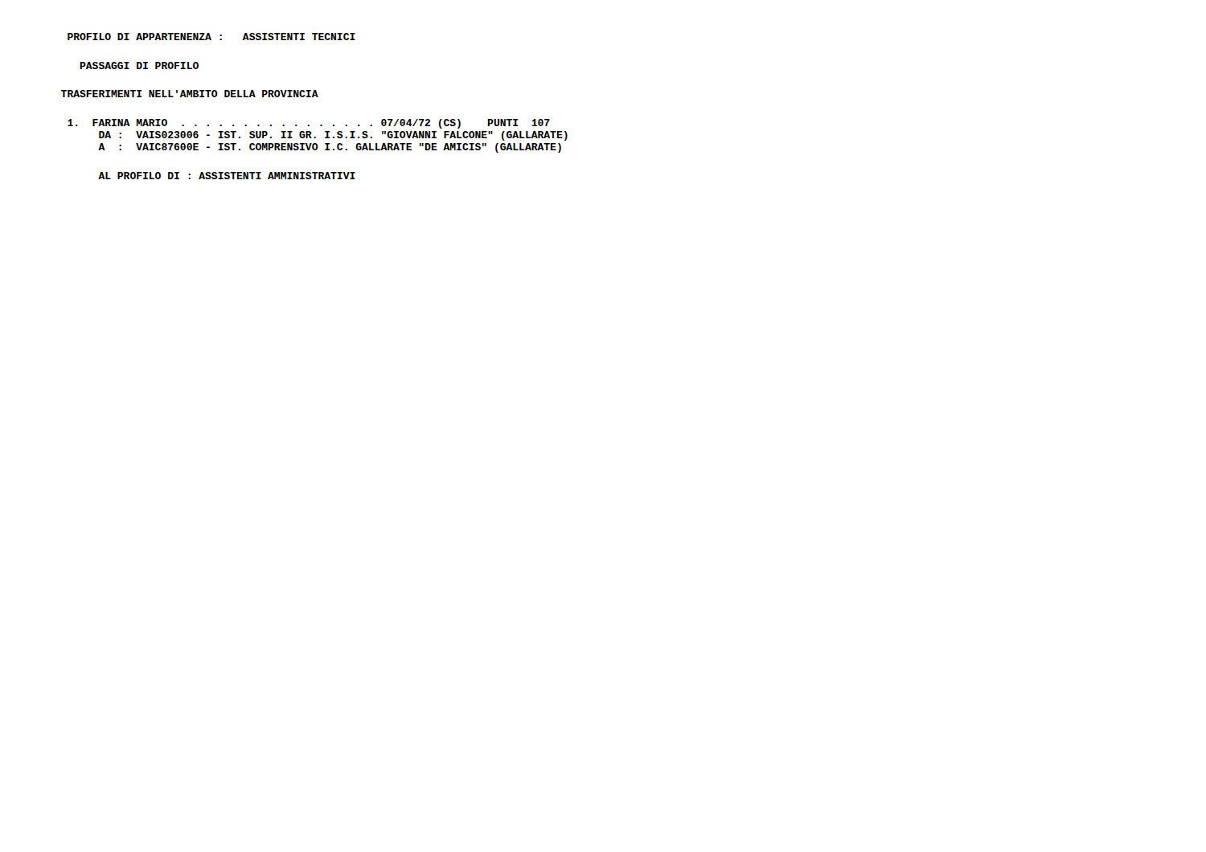PROFILO DI APPARTENENZA :   ASSISTENTI TECNICI
     PASSAGGI DI PROFILO
  TRASFERIMENTI NELL'AMBITO DELLA PROVINCIA
   1.  FARINA MARIO  . . . . . . . . . . . . . . . . 07/04/72 (CS)    PUNTI  107
        DA :  VAIS023006 - IST. SUP. II GR. I.S.I.S. "GIOVANNI FALCONE" (GALLARATE)
        A  :  VAIC87600E - IST. COMPRENSIVO I.C. GALLARATE "DE AMICIS" (GALLARATE)
        AL PROFILO DI : ASSISTENTI AMMINISTRATIVI